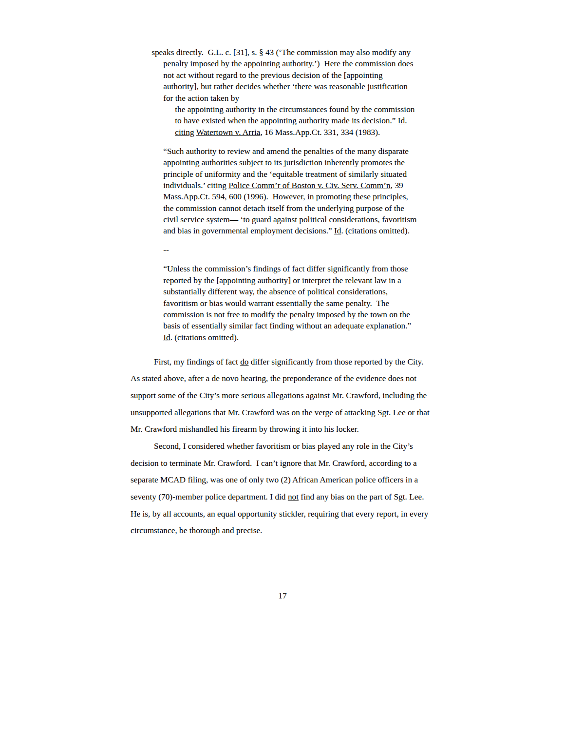speaks directly. G.L. c. [31], s. § 43 (‘The commission may also modify any penalty imposed by the appointing authority.’) Here the commission does not act without regard to the previous decision of the [appointing authority], but rather decides whether ‘there was reasonable justification for the action taken by the appointing authority in the circumstances found by the commission to have existed when the appointing authority made its decision.” Id. citing Watertown v. Arria, 16 Mass.App.Ct. 331, 334 (1983).
“Such authority to review and amend the penalties of the many disparate appointing authorities subject to its jurisdiction inherently promotes the principle of uniformity and the ‘equitable treatment of similarly situated individuals.’ citing Police Comm’r of Boston v. Civ. Serv. Comm’n, 39 Mass.App.Ct. 594, 600 (1996). However, in promoting these principles, the commission cannot detach itself from the underlying purpose of the civil service system— ‘to guard against political considerations, favoritism and bias in governmental employment decisions.” Id. (citations omitted).
--
“Unless the commission’s findings of fact differ significantly from those reported by the [appointing authority] or interpret the relevant law in a substantially different way, the absence of political considerations, favoritism or bias would warrant essentially the same penalty. The commission is not free to modify the penalty imposed by the town on the basis of essentially similar fact finding without an adequate explanation.” Id. (citations omitted).
First, my findings of fact do differ significantly from those reported by the City. As stated above, after a de novo hearing, the preponderance of the evidence does not support some of the City’s more serious allegations against Mr. Crawford, including the unsupported allegations that Mr. Crawford was on the verge of attacking Sgt. Lee or that Mr. Crawford mishandled his firearm by throwing it into his locker.
Second, I considered whether favoritism or bias played any role in the City’s decision to terminate Mr. Crawford. I can’t ignore that Mr. Crawford, according to a separate MCAD filing, was one of only two (2) African American police officers in a seventy (70)-member police department. I did not find any bias on the part of Sgt. Lee. He is, by all accounts, an equal opportunity stickler, requiring that every report, in every circumstance, be thorough and precise.
17